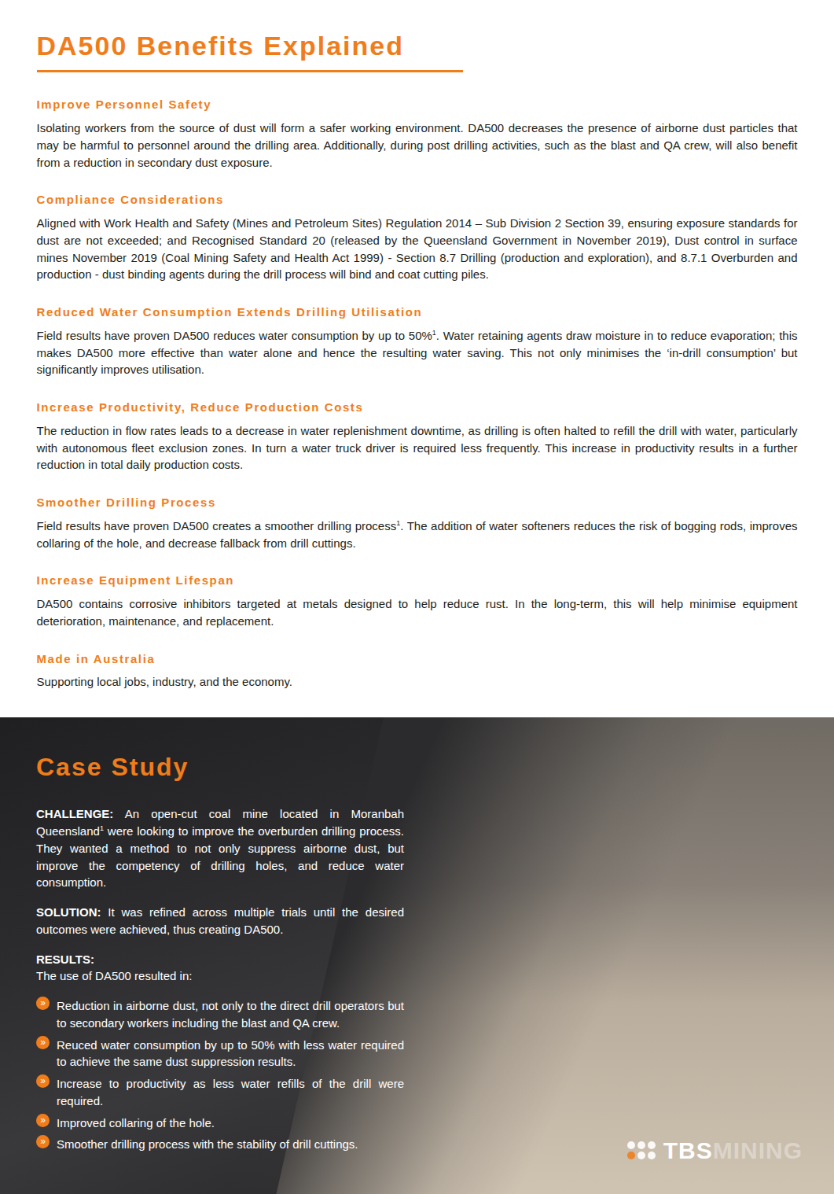DA500 Benefits Explained
Improve Personnel Safety
Isolating workers from the source of dust will form a safer working environment. DA500 decreases the presence of airborne dust particles that may be harmful to personnel around the drilling area. Additionally, during post drilling activities, such as the blast and QA crew, will also benefit from a reduction in secondary dust exposure.
Compliance Considerations
Aligned with Work Health and Safety (Mines and Petroleum Sites) Regulation 2014 – Sub Division 2 Section 39, ensuring exposure standards for dust are not exceeded; and Recognised Standard 20 (released by the Queensland Government in November 2019), Dust control in surface mines November 2019 (Coal Mining Safety and Health Act 1999) - Section 8.7 Drilling (production and exploration), and 8.7.1 Overburden and production - dust binding agents during the drill process will bind and coat cutting piles.
Reduced Water Consumption Extends Drilling Utilisation
Field results have proven DA500 reduces water consumption by up to 50%1. Water retaining agents draw moisture in to reduce evaporation; this makes DA500 more effective than water alone and hence the resulting water saving. This not only minimises the ‘in-drill consumption’ but significantly improves utilisation.
Increase Productivity, Reduce Production Costs
The reduction in flow rates leads to a decrease in water replenishment downtime, as drilling is often halted to refill the drill with water, particularly with autonomous fleet exclusion zones. In turn a water truck driver is required less frequently. This increase in productivity results in a further reduction in total daily production costs.
Smoother Drilling Process
Field results have proven DA500 creates a smoother drilling process1. The addition of water softeners reduces the risk of bogging rods, improves collaring of the hole, and decrease fallback from drill cuttings.
Increase Equipment Lifespan
DA500 contains corrosive inhibitors targeted at metals designed to help reduce rust. In the long-term, this will help minimise equipment deterioration, maintenance, and replacement.
Made in Australia
Supporting local jobs, industry, and the economy.
Case Study
CHALLENGE: An open-cut coal mine located in Moranbah Queensland1 were looking to improve the overburden drilling process. They wanted a method to not only suppress airborne dust, but improve the competency of drilling holes, and reduce water consumption.
SOLUTION: It was refined across multiple trials until the desired outcomes were achieved, thus creating DA500.
RESULTS:
The use of DA500 resulted in:
Reduction in airborne dust, not only to the direct drill operators but to secondary workers including the blast and QA crew.
Reuced water consumption by up to 50% with less water required to achieve the same dust suppression results.
Increase to productivity as less water refills of the drill were required.
Improved collaring of the hole.
Smoother drilling process with the stability of drill cuttings.
TBSMINING